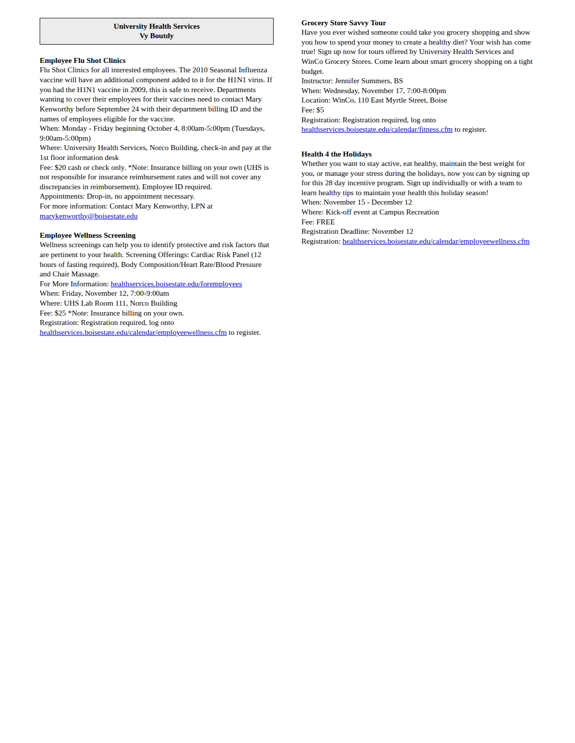University Health Services
Vy Boutdy
Employee Flu Shot Clinics
Flu Shot Clinics for all interested employees. The 2010 Seasonal Influenza vaccine will have an additional component added to it for the H1N1 virus. If you had the H1N1 vaccine in 2009, this is safe to receive. Departments wanting to cover their employees for their vaccines need to contact Mary Kenworthy before September 24 with their department billing ID and the names of employees eligible for the vaccine.
When: Monday - Friday beginning October 4, 8:00am-5:00pm (Tuesdays, 9:00am-5:00pm)
Where: University Health Services, Norco Building, check-in and pay at the 1st floor information desk
Fee: $20 cash or check only. *Note: Insurance billing on your own (UHS is not responsible for insurance reimbursement rates and will not cover any discrepancies in reimbursement). Employee ID required.
Appointments: Drop-in, no appointment necessary.
For more information: Contact Mary Kenworthy, LPN at marykenworthy@boisestate.edu
Employee Wellness Screening
Wellness screenings can help you to identify protective and risk factors that are pertinent to your health. Screening Offerings: Cardiac Risk Panel (12 hours of fasting required), Body Composition/Heart Rate/Blood Pressure and Chair Massage.
For More Information: healthservices.boisestate.edu/foremployees
When: Friday, November 12, 7:00-9:00am
Where: UHS Lab Room 111, Norco Building
Fee: $25 *Note: Insurance billing on your own.
Registration: Registration required, log onto healthservices.boisestate.edu/calendar/employeewellness.cfm to register.
Grocery Store Savvy Tour
Have you ever wished someone could take you grocery shopping and show you how to spend your money to create a healthy diet? Your wish has come true! Sign up now for tours offered by University Health Services and WinCo Grocery Stores. Come learn about smart grocery shopping on a tight budget.
Instructor: Jennifer Summers, BS
When: Wednesday, November 17, 7:00-8:00pm
Location: WinCo, 110 East Myrtle Street, Boise
Fee: $5
Registration: Registration required, log onto healthservices.boisestate.edu/calendar/fitness.cfm to register.
Health 4 the Holidays
Whether you want to stay active, eat healthy, maintain the best weight for you, or manage your stress during the holidays, now you can by signing up for this 28 day incentive program. Sign up individually or with a team to learn healthy tips to maintain your health this holiday season!
When: November 15 - December 12
Where: Kick-off event at Campus Recreation
Fee: FREE
Registration Deadline: November 12
Registration: healthservices.boisestate.edu/calendar/employeewellness.cfm